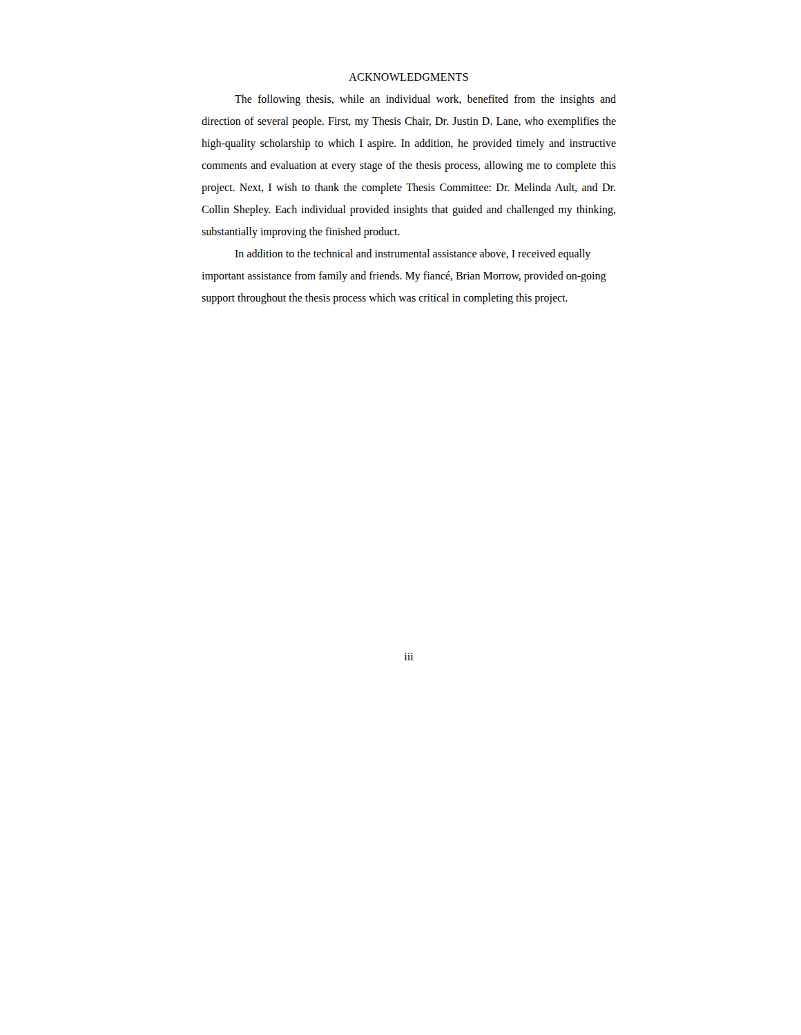ACKNOWLEDGMENTS
The following thesis, while an individual work, benefited from the insights and direction of several people. First, my Thesis Chair, Dr. Justin D. Lane, who exemplifies the high-quality scholarship to which I aspire. In addition, he provided timely and instructive comments and evaluation at every stage of the thesis process, allowing me to complete this project. Next, I wish to thank the complete Thesis Committee: Dr. Melinda Ault, and Dr. Collin Shepley. Each individual provided insights that guided and challenged my thinking, substantially improving the finished product.
In addition to the technical and instrumental assistance above, I received equally important assistance from family and friends. My fiancé, Brian Morrow, provided on-going support throughout the thesis process which was critical in completing this project.
iii